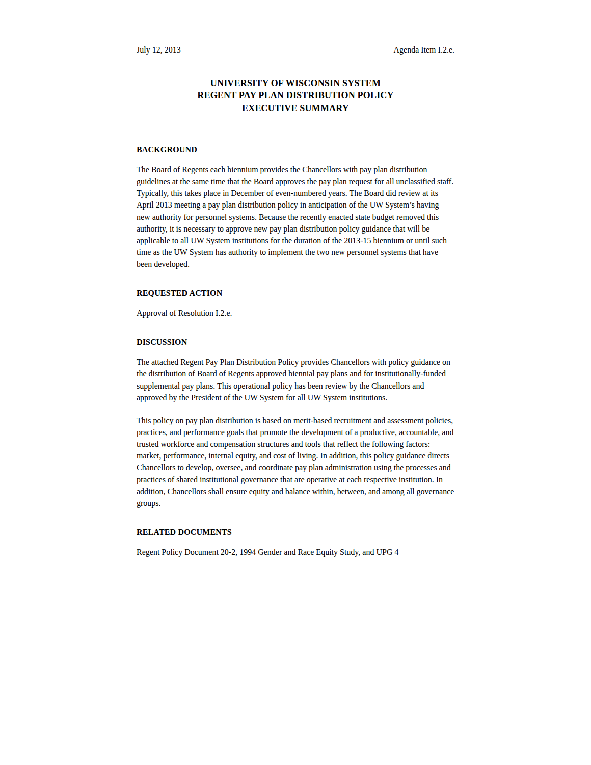July 12, 2013 Agenda Item I.2.e.
UNIVERSITY OF WISCONSIN SYSTEM
REGENT PAY PLAN DISTRIBUTION POLICY
EXECUTIVE SUMMARY
BACKGROUND
The Board of Regents each biennium provides the Chancellors with pay plan distribution guidelines at the same time that the Board approves the pay plan request for all unclassified staff. Typically, this takes place in December of even-numbered years. The Board did review at its April 2013 meeting a pay plan distribution policy in anticipation of the UW System’s having new authority for personnel systems. Because the recently enacted state budget removed this authority, it is necessary to approve new pay plan distribution policy guidance that will be applicable to all UW System institutions for the duration of the 2013-15 biennium or until such time as the UW System has authority to implement the two new personnel systems that have been developed.
REQUESTED ACTION
Approval of Resolution I.2.e.
DISCUSSION
The attached Regent Pay Plan Distribution Policy provides Chancellors with policy guidance on the distribution of Board of Regents approved biennial pay plans and for institutionally-funded supplemental pay plans. This operational policy has been review by the Chancellors and approved by the President of the UW System for all UW System institutions.
This policy on pay plan distribution is based on merit-based recruitment and assessment policies, practices, and performance goals that promote the development of a productive, accountable, and trusted workforce and compensation structures and tools that reflect the following factors: market, performance, internal equity, and cost of living. In addition, this policy guidance directs Chancellors to develop, oversee, and coordinate pay plan administration using the processes and practices of shared institutional governance that are operative at each respective institution. In addition, Chancellors shall ensure equity and balance within, between, and among all governance groups.
RELATED DOCUMENTS
Regent Policy Document 20-2, 1994 Gender and Race Equity Study, and UPG 4